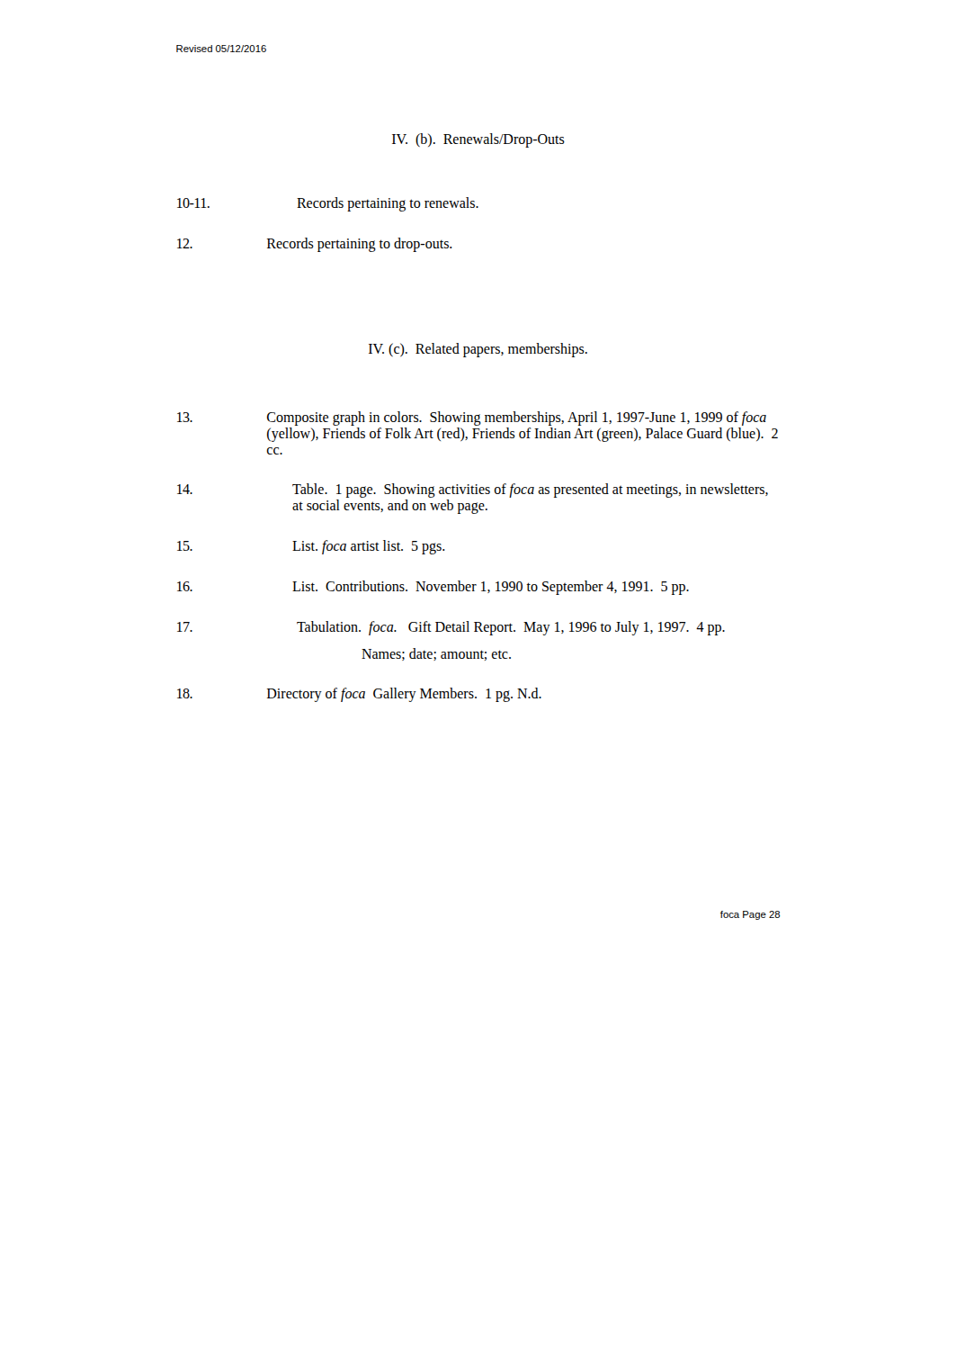Revised 05/12/2016
IV. (b). Renewals/Drop-Outs
| 10-11. | Records pertaining to renewals. |
| 12. | Records pertaining to drop-outs. |
IV. (c). Related papers, memberships.
| 13. | Composite graph in colors. Showing memberships, April 1, 1997-June 1, 1999 of foca (yellow), Friends of Folk Art (red), Friends of Indian Art (green), Palace Guard (blue). 2 cc. |
| 14. | Table. 1 page. Showing activities of foca as presented at meetings, in newsletters, at social events, and on web page. |
| 15. | List. foca artist list. 5 pgs. |
| 16. | List. Contributions. November 1, 1990 to September 4, 1991. 5 pp. |
| 17. | Tabulation. foca. Gift Detail Report. May 1, 1996 to July 1, 1997. 4 pp. Names; date; amount; etc. |
| 18. | Directory of foca Gallery Members. 1 pg. N.d. |
foca Page 28